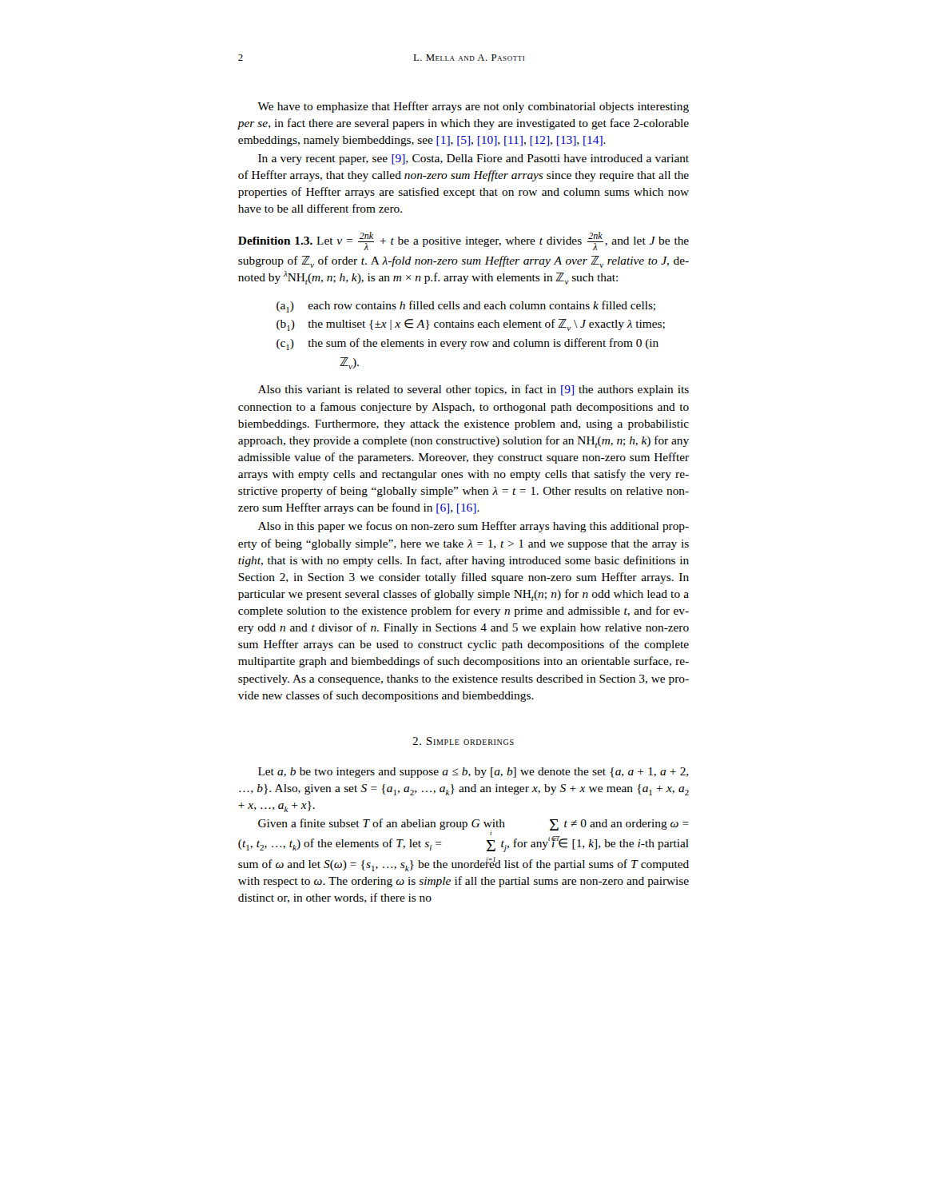2 L. Mella and A. Pasotti
We have to emphasize that Heffter arrays are not only combinatorial objects interesting per se, in fact there are several papers in which they are investigated to get face 2-colorable embeddings, namely biembeddings, see [1], [5], [10], [11], [12], [13], [14].
In a very recent paper, see [9], Costa, Della Fiore and Pasotti have introduced a variant of Heffter arrays, that they called non-zero sum Heffter arrays since they require that all the properties of Heffter arrays are satisfied except that on row and column sums which now have to be all different from zero.
Definition 1.3. Let v = 2nk λ + t be a positive integer, where t divides 2nk λ, and let J be the subgroup of ℤv of order t. A λ-fold non-zero sum Heffter array A over ℤv relative to J, denoted by λNHt(m, n; h, k), is an m × n p.f. array with elements in ℤv such that:
(a1) each row contains h filled cells and each column contains k filled cells;
(b1) the multiset {±x | x ∈ A} contains each element of ℤv \ J exactly λ times;
(c1) the sum of the elements in every row and column is different from 0 (in
ℤv).
Also this variant is related to several other topics, in fact in [9] the authors explain its connection to a famous conjecture by Alspach, to orthogonal path decompositions and to biembeddings. Furthermore, they attack the existence problem and, using a probabilistic approach, they provide a complete (non constructive) solution for an NHt(m, n; h, k) for any admissible value of the parameters. Moreover, they construct square non-zero sum Heffter arrays with empty cells and rectangular ones with no empty cells that satisfy the very restrictive property of being “globally simple” when λ = t = 1. Other results on relative non-zero sum Heffter arrays can be found in [6], [16].
Also in this paper we focus on non-zero sum Heffter arrays having this additional property of being “globally simple”, here we take λ = 1, t > 1 and we suppose that the array is tight, that is with no empty cells. In fact, after having introduced some basic definitions in Section 2, in Section 3 we consider totally filled square non-zero sum Heffter arrays. In particular we present several classes of globally simple NHt(n; n) for n odd which lead to a complete solution to the existence problem for every n prime and admissible t, and for every odd n and t divisor of n. Finally in Sections 4 and 5 we explain how relative non-zero sum Heffter arrays can be used to construct cyclic path decompositions of the complete multipartite graph and biembeddings of such decompositions into an orientable surface, respectively. As a consequence, thanks to the existence results described in Section 3, we provide new classes of such decompositions and biembeddings.
2. Simple orderings
Let a, b be two integers and suppose a ≤ b, by [a, b] we denote the set {a, a + 1, a + 2, …, b}. Also, given a set S = {a1, a2, …, ak} and an integer x, by S + x we mean {a1 + x, a2 + x, …, ak + x}.
Given a finite subset T of an abelian group G with Σt∈T t ≠ 0 and an ordering ω = (t1, t2, …, tk) of the elements of T, let si = Σij=1 tj, for any i ∈ [1, k], be the i-th partial sum of ω and let S(ω) = {s1, …, sk} be the unordered list of the partial sums of T computed with respect to ω. The ordering ω is simple if all the partial sums are non-zero and pairwise distinct or, in other words, if there is no